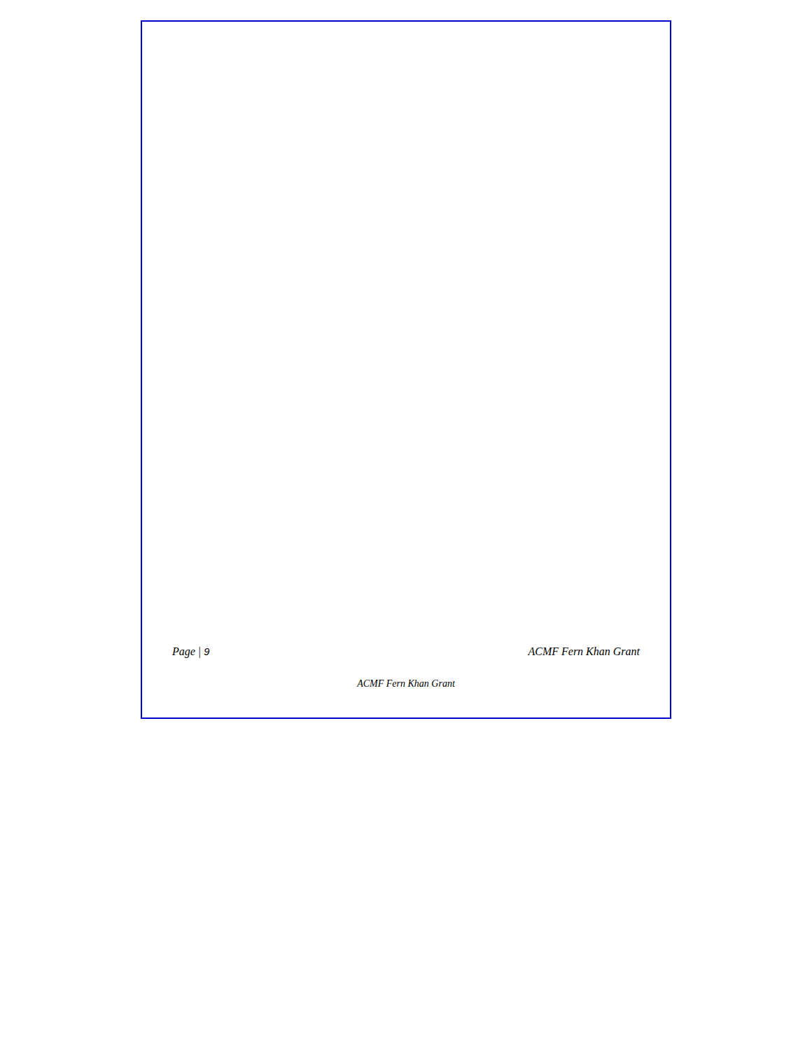Page | 9 ACMF Fern Khan Grant
ACMF Fern Khan Grant